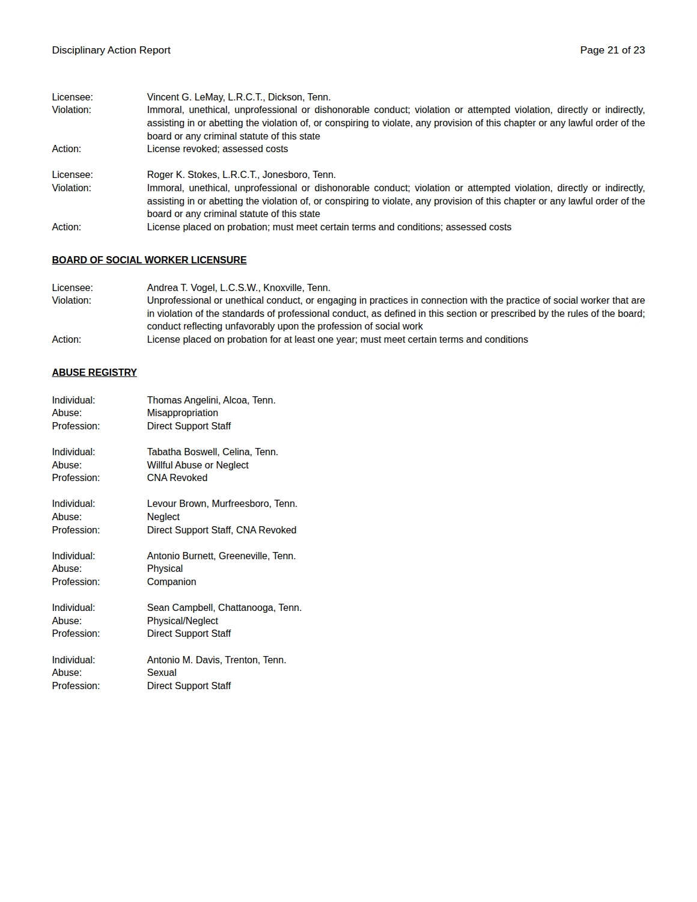Disciplinary Action Report Page 21 of 23
Licensee: Vincent G. LeMay, L.R.C.T., Dickson, Tenn. Violation: Immoral, unethical, unprofessional or dishonorable conduct; violation or attempted violation, directly or indirectly, assisting in or abetting the violation of, or conspiring to violate, any provision of this chapter or any lawful order of the board or any criminal statute of this state Action: License revoked; assessed costs
Licensee: Roger K. Stokes, L.R.C.T., Jonesboro, Tenn. Violation: Immoral, unethical, unprofessional or dishonorable conduct; violation or attempted violation, directly or indirectly, assisting in or abetting the violation of, or conspiring to violate, any provision of this chapter or any lawful order of the board or any criminal statute of this state Action: License placed on probation; must meet certain terms and conditions; assessed costs
BOARD OF SOCIAL WORKER LICENSURE
Licensee: Andrea T. Vogel, L.C.S.W., Knoxville, Tenn. Violation: Unprofessional or unethical conduct, or engaging in practices in connection with the practice of social worker that are in violation of the standards of professional conduct, as defined in this section or prescribed by the rules of the board; conduct reflecting unfavorably upon the profession of social work Action: License placed on probation for at least one year; must meet certain terms and conditions
ABUSE REGISTRY
Individual: Thomas Angelini, Alcoa, Tenn. Abuse: Misappropriation Profession: Direct Support Staff
Individual: Tabatha Boswell, Celina, Tenn. Abuse: Willful Abuse or Neglect Profession: CNA Revoked
Individual: Levour Brown, Murfreesboro, Tenn. Abuse: Neglect Profession: Direct Support Staff, CNA Revoked
Individual: Antonio Burnett, Greeneville, Tenn. Abuse: Physical Profession: Companion
Individual: Sean Campbell, Chattanooga, Tenn. Abuse: Physical/Neglect Profession: Direct Support Staff
Individual: Antonio M. Davis, Trenton, Tenn. Abuse: Sexual Profession: Direct Support Staff